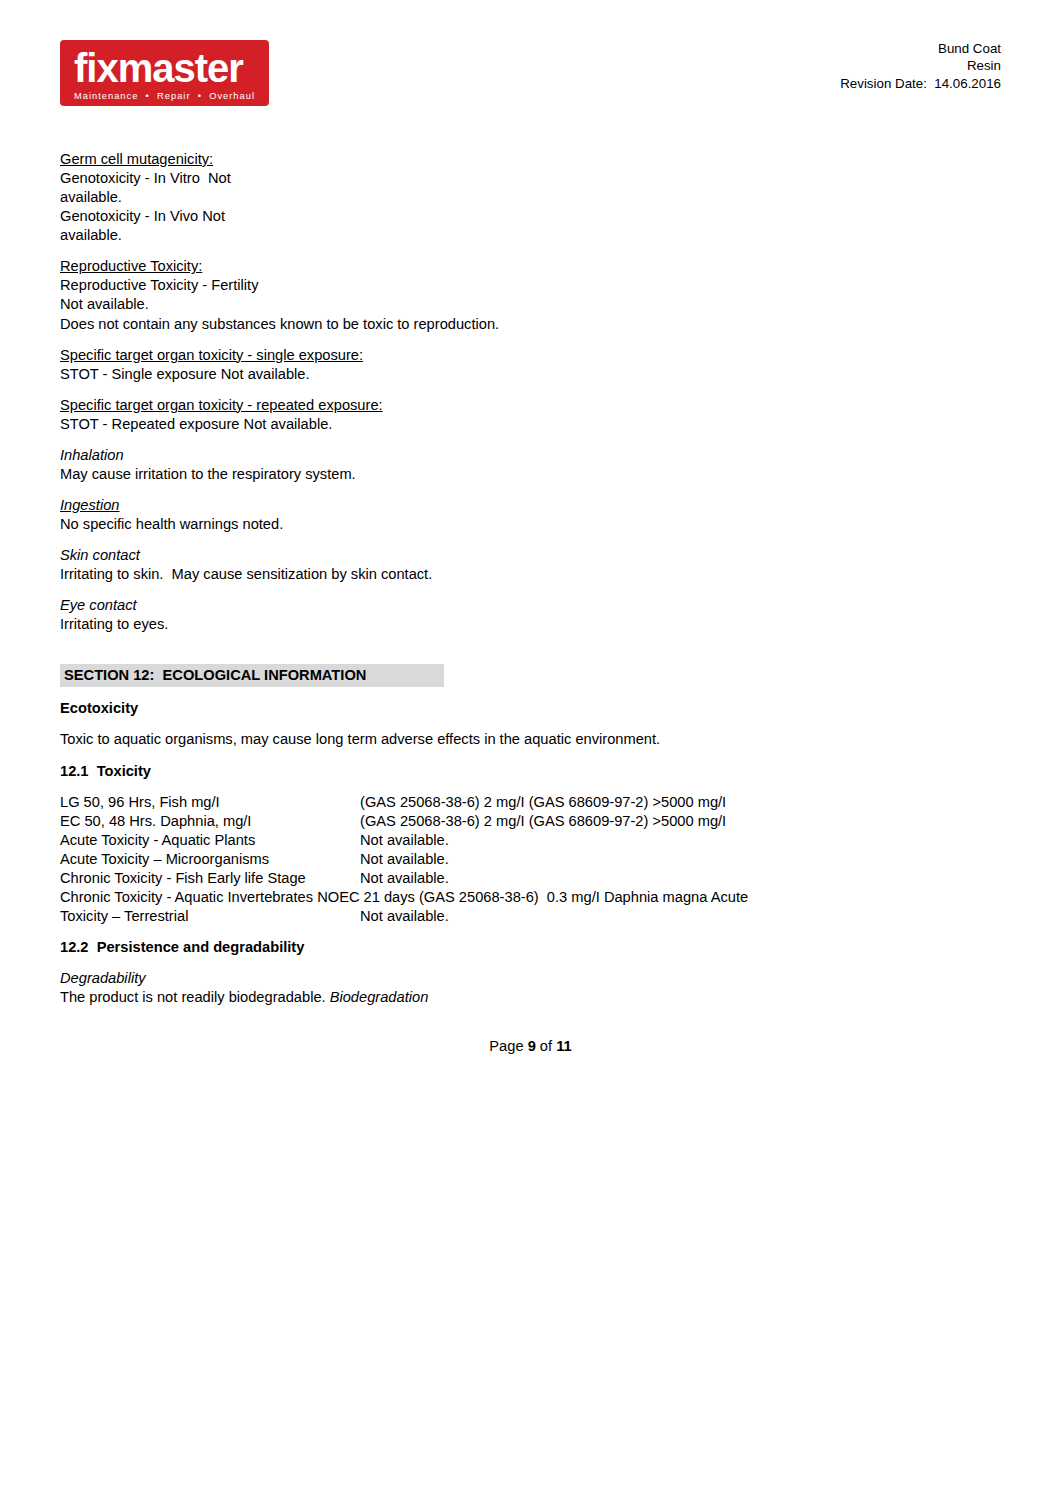fixmaster
Maintenance • Repair • Overhaul
Bund Coat
Resin
Revision Date: 14.06.2016
Germ cell mutagenicity:
Genotoxicity - In Vitro Not
available.
Genotoxicity - In Vivo Not
available.
Reproductive Toxicity:
Reproductive Toxicity - Fertility
Not available.
Does not contain any substances known to be toxic to reproduction.
Specific target organ toxicity - single exposure:
STOT - Single exposure Not available.
Specific target organ toxicity - repeated exposure:
STOT - Repeated exposure Not available.
Inhalation
May cause irritation to the respiratory system.
Ingestion
No specific health warnings noted.
Skin contact
Irritating to skin. May cause sensitization by skin contact.
Eye contact
Irritating to eyes.
SECTION 12: ECOLOGICAL INFORMATION
Ecotoxicity
Toxic to aquatic organisms, may cause long term adverse effects in the aquatic environment.
12.1 Toxicity
LG 50, 96 Hrs, Fish mg/I
(GAS 25068-38-6) 2 mg/I (GAS 68609-97-2) >5000 mg/I
EC 50, 48 Hrs. Daphnia, mg/I
(GAS 25068-38-6) 2 mg/I (GAS 68609-97-2) >5000 mg/I
Acute Toxicity - Aquatic Plants
Not available.
Acute Toxicity – Microorganisms
Not available.
Chronic Toxicity - Fish Early life Stage
Not available.
Chronic Toxicity - Aquatic Invertebrates NOEC 21 days (GAS 25068-38-6) 0.3 mg/I Daphnia magna Acute
Toxicity – Terrestrial
Not available.
12.2 Persistence and degradability
Degradability
The product is not readily biodegradable. Biodegradation
Page 9 of 11